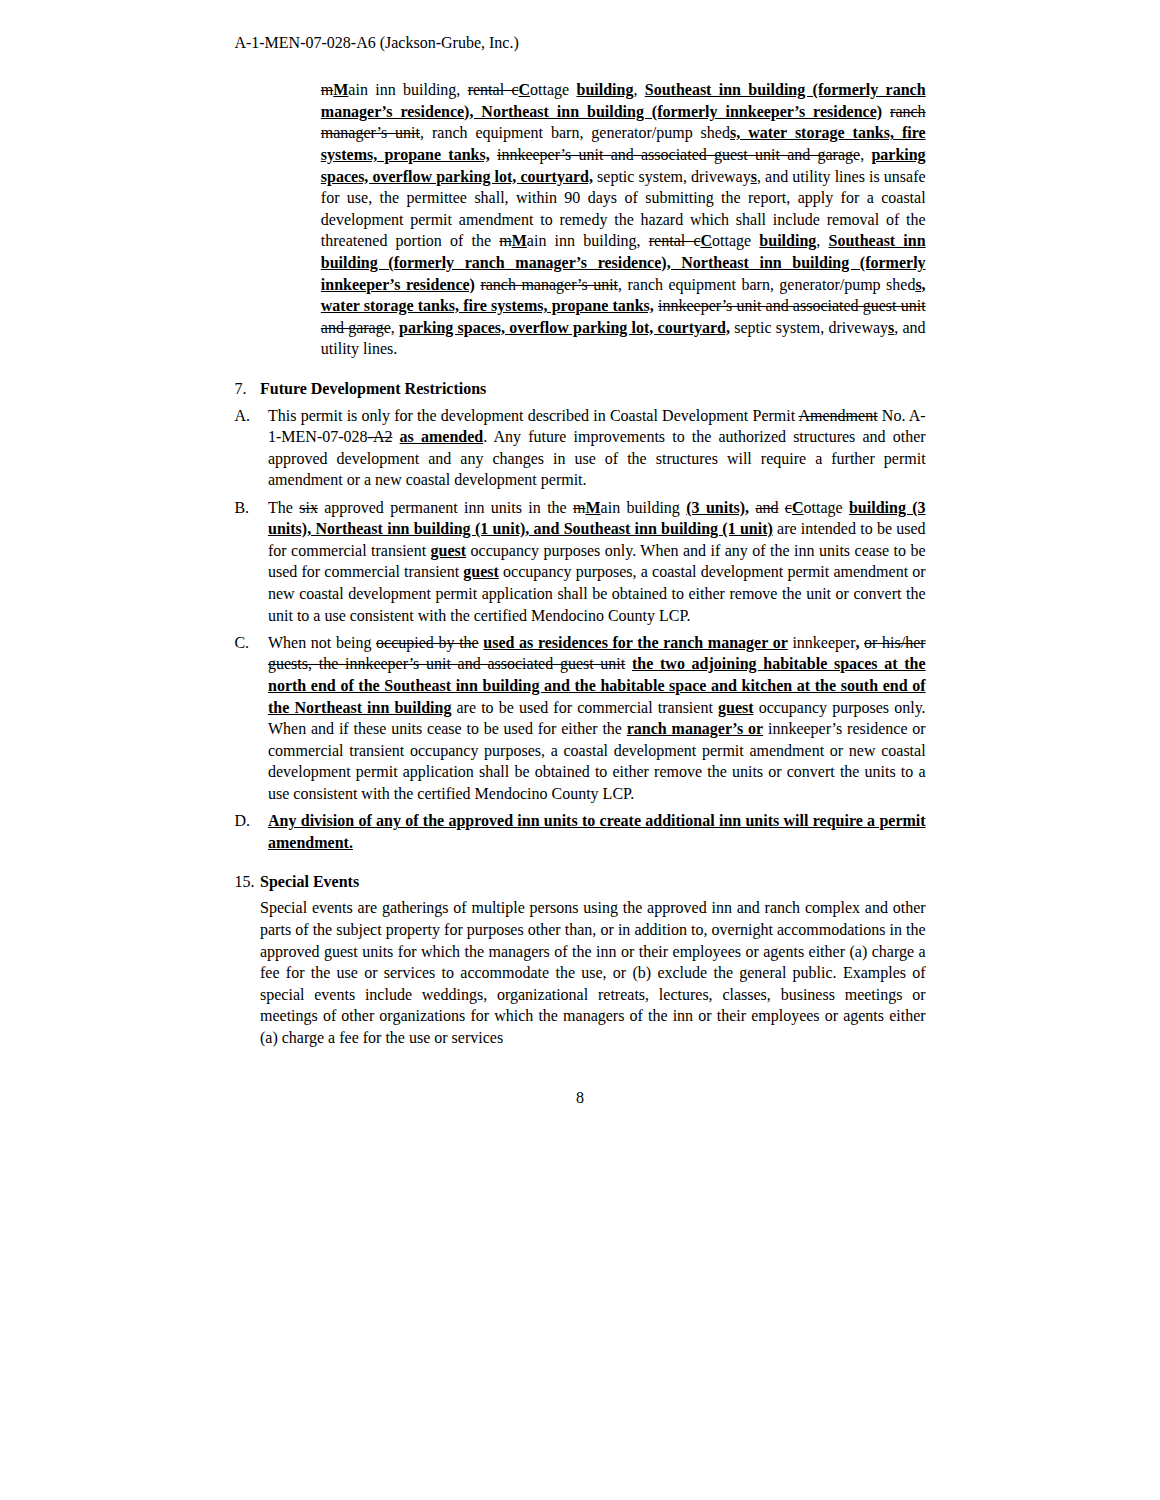A-1-MEN-07-028-A6 (Jackson-Grube, Inc.)
mMain inn building, rental c Cottage building, Southeast inn building (formerly ranch manager’s residence), Northeast inn building (formerly innkeeper’s residence) ranch manager’s unit, ranch equipment barn, generator/pump sheds, water storage tanks, fire systems, propane tanks, innkeeper’s unit and associated guest unit and garage, parking spaces, overflow parking lot, courtyard, septic system, driveways, and utility lines is unsafe for use, the permittee shall, within 90 days of submitting the report, apply for a coastal development permit amendment to remedy the hazard which shall include removal of the threatened portion of the mMain inn building, rental c Cottage building, Southeast inn building (formerly ranch manager’s residence), Northeast inn building (formerly innkeeper’s residence) ranch manager’s unit, ranch equipment barn, generator/pump sheds, water storage tanks, fire systems, propane tanks, innkeeper’s unit and associated guest unit and garage, parking spaces, overflow parking lot, courtyard, septic system, driveways, and utility lines.
7. Future Development Restrictions
A. This permit is only for the development described in Coastal Development Permit Amendment No. A-1-MEN-07-028-A2 as amended. Any future improvements to the authorized structures and other approved development and any changes in use of the structures will require a further permit amendment or a new coastal development permit.
B. The six approved permanent inn units in the mMain building (3 units), and cCottage building (3 units), Northeast inn building (1 unit), and Southeast inn building (1 unit) are intended to be used for commercial transient guest occupancy purposes only. When and if any of the inn units cease to be used for commercial transient guest occupancy purposes, a coastal development permit amendment or new coastal development permit application shall be obtained to either remove the unit or convert the unit to a use consistent with the certified Mendocino County LCP.
C. When not being occupied by the used as residences for the ranch manager or innkeeper, or his/her guests, the innkeeper’s unit and associated guest unit the two adjoining habitable spaces at the north end of the Southeast inn building and the habitable space and kitchen at the south end of the Northeast inn building are to be used for commercial transient guest occupancy purposes only. When and if these units cease to be used for either the ranch manager’s or innkeeper’s residence or commercial transient occupancy purposes, a coastal development permit amendment or new coastal development permit application shall be obtained to either remove the units or convert the units to a use consistent with the certified Mendocino County LCP.
D. Any division of any of the approved inn units to create additional inn units will require a permit amendment.
15. Special Events
Special events are gatherings of multiple persons using the approved inn and ranch complex and other parts of the subject property for purposes other than, or in addition to, overnight accommodations in the approved guest units for which the managers of the inn or their employees or agents either (a) charge a fee for the use or services to accommodate the use, or (b) exclude the general public. Examples of special events include weddings, organizational retreats, lectures, classes, business meetings or meetings of other organizations for which the managers of the inn or their employees or agents either (a) charge a fee for the use or services
8